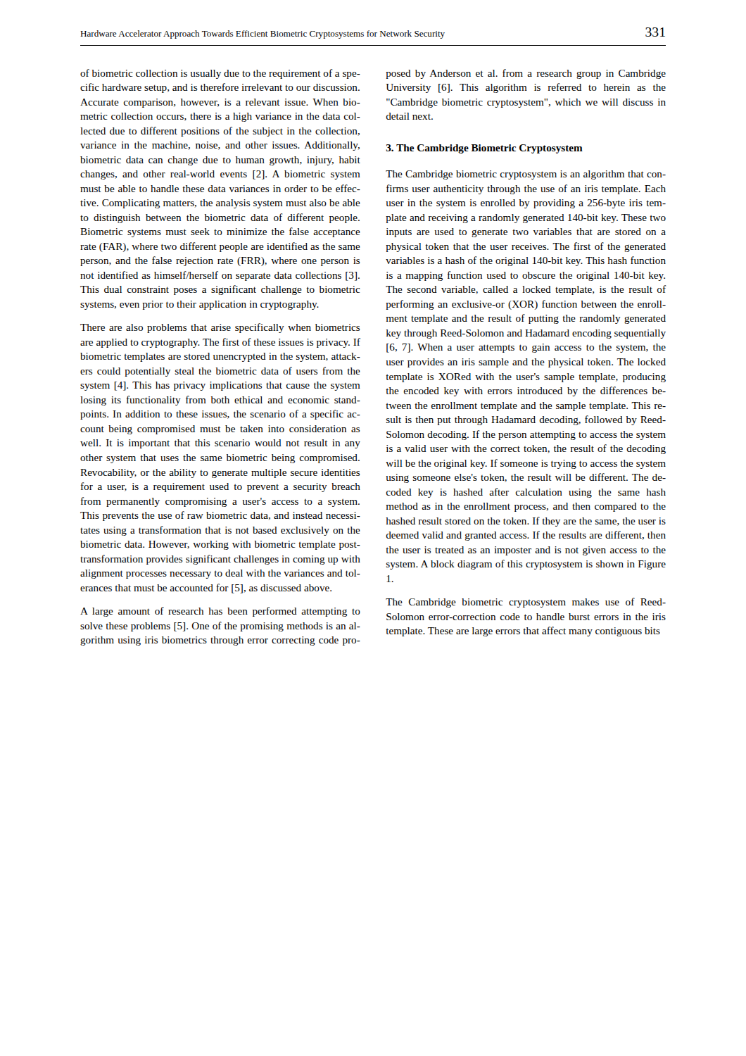Hardware Accelerator Approach Towards Efficient Biometric Cryptosystems for Network Security 331
of biometric collection is usually due to the requirement of a specific hardware setup, and is therefore irrelevant to our discussion. Accurate comparison, however, is a relevant issue. When biometric collection occurs, there is a high variance in the data collected due to different positions of the subject in the collection, variance in the machine, noise, and other issues. Additionally, biometric data can change due to human growth, injury, habit changes, and other real-world events [2]. A biometric system must be able to handle these data variances in order to be effective. Complicating matters, the analysis system must also be able to distinguish between the biometric data of different people. Biometric systems must seek to minimize the false acceptance rate (FAR), where two different people are identified as the same person, and the false rejection rate (FRR), where one person is not identified as himself/herself on separate data collections [3]. This dual constraint poses a significant challenge to biometric systems, even prior to their application in cryptography.
There are also problems that arise specifically when biometrics are applied to cryptography. The first of these issues is privacy. If biometric templates are stored unencrypted in the system, attackers could potentially steal the biometric data of users from the system [4]. This has privacy implications that cause the system losing its functionality from both ethical and economic standpoints. In addition to these issues, the scenario of a specific account being compromised must be taken into consideration as well. It is important that this scenario would not result in any other system that uses the same biometric being compromised. Revocability, or the ability to generate multiple secure identities for a user, is a requirement used to prevent a security breach from permanently compromising a user's access to a system. This prevents the use of raw biometric data, and instead necessitates using a transformation that is not based exclusively on the biometric data. However, working with biometric template post-transformation provides significant challenges in coming up with alignment processes necessary to deal with the variances and tolerances that must be accounted for [5], as discussed above.
A large amount of research has been performed attempting to solve these problems [5]. One of the promising methods is an algorithm using iris biometrics through error correcting code proposed by Anderson et al. from a research group in Cambridge University [6]. This algorithm is referred to herein as the "Cambridge biometric cryptosystem", which we will discuss in detail next.
3. The Cambridge Biometric Cryptosystem
The Cambridge biometric cryptosystem is an algorithm that confirms user authenticity through the use of an iris template. Each user in the system is enrolled by providing a 256-byte iris template and receiving a randomly generated 140-bit key. These two inputs are used to generate two variables that are stored on a physical token that the user receives. The first of the generated variables is a hash of the original 140-bit key. This hash function is a mapping function used to obscure the original 140-bit key. The second variable, called a locked template, is the result of performing an exclusive-or (XOR) function between the enrollment template and the result of putting the randomly generated key through Reed-Solomon and Hadamard encoding sequentially [6, 7]. When a user attempts to gain access to the system, the user provides an iris sample and the physical token. The locked template is XORed with the user's sample template, producing the encoded key with errors introduced by the differences between the enrollment template and the sample template. This result is then put through Hadamard decoding, followed by Reed-Solomon decoding. If the person attempting to access the system is a valid user with the correct token, the result of the decoding will be the original key. If someone is trying to access the system using someone else's token, the result will be different. The decoded key is hashed after calculation using the same hash method as in the enrollment process, and then compared to the hashed result stored on the token. If they are the same, the user is deemed valid and granted access. If the results are different, then the user is treated as an imposter and is not given access to the system. A block diagram of this cryptosystem is shown in Figure 1.
The Cambridge biometric cryptosystem makes use of Reed-Solomon error-correction code to handle burst errors in the iris template. These are large errors that affect many contiguous bits